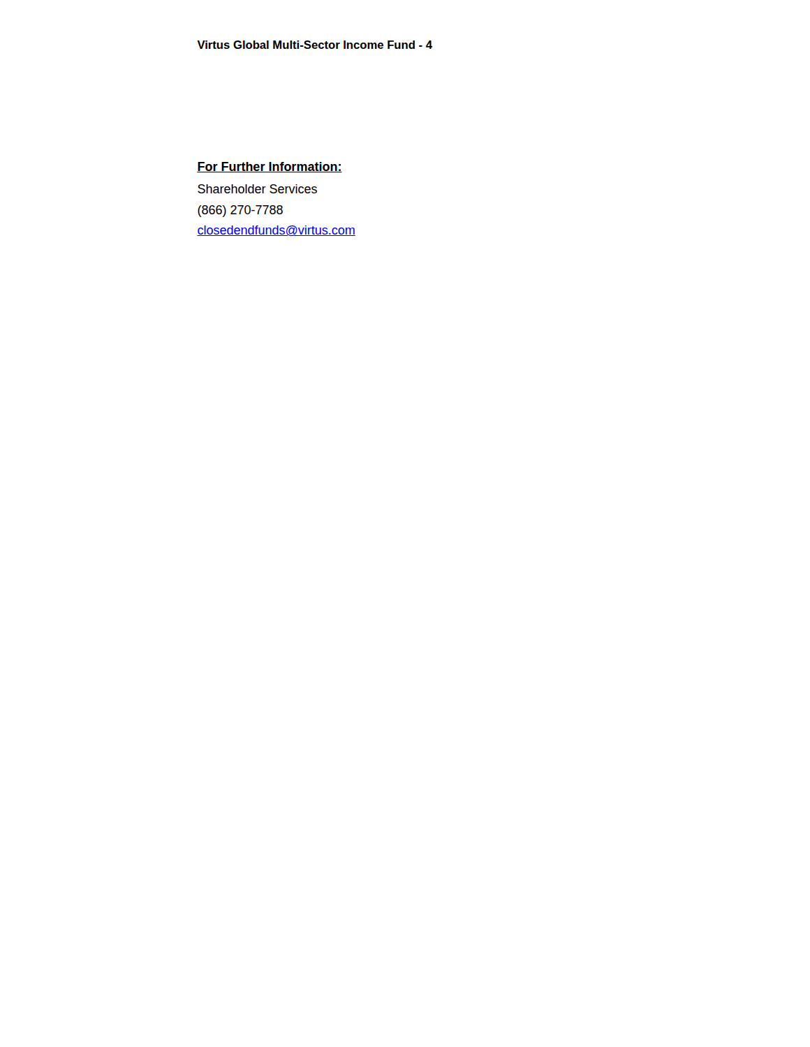Virtus Global Multi-Sector Income Fund - 4
For Further Information:
Shareholder Services
(866) 270-7788
closedendfunds@virtus.com